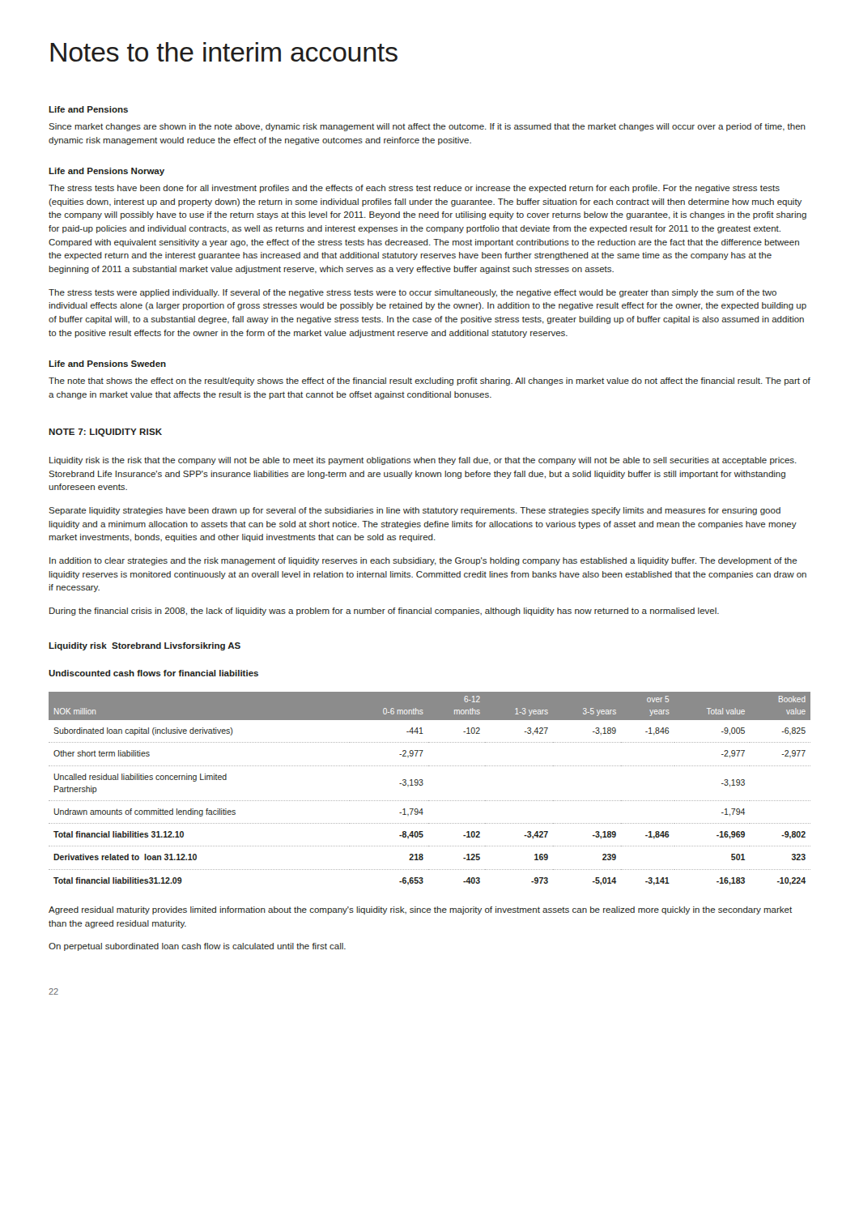Notes to the interim accounts
Life and Pensions
Since market changes are shown in the note above, dynamic risk management will not affect the outcome. If it is assumed that the market changes will occur over a period of time, then dynamic risk management would reduce the effect of the negative outcomes and reinforce the positive.
Life and Pensions Norway
The stress tests have been done for all investment profiles and the effects of each stress test reduce or increase the expected return for each profile. For the negative stress tests (equities down, interest up and property down) the return in some individual profiles fall under the guarantee. The buffer situation for each contract will then determine how much equity the company will possibly have to use if the return stays at this level for 2011. Beyond the need for utilising equity to cover returns below the guarantee, it is changes in the profit sharing for paid-up policies and individual contracts, as well as returns and interest expenses in the company portfolio that deviate from the expected result for 2011 to the greatest extent. Compared with equivalent sensitivity a year ago, the effect of the stress tests has decreased. The most important contributions to the reduction are the fact that the difference between the expected return and the interest guarantee has increased and that additional statutory reserves have been further strengthened at the same time as the company has at the beginning of 2011 a substantial market value adjustment reserve, which serves as a very effective buffer against such stresses on assets.
The stress tests were applied individually. If several of the negative stress tests were to occur simultaneously, the negative effect would be greater than simply the sum of the two individual effects alone (a larger proportion of gross stresses would be possibly be retained by the owner). In addition to the negative result effect for the owner, the expected building up of buffer capital will, to a substantial degree, fall away in the negative stress tests. In the case of the positive stress tests, greater building up of buffer capital is also assumed in addition to the positive result effects for the owner in the form of the market value adjustment reserve and additional statutory reserves.
Life and Pensions Sweden
The note that shows the effect on the result/equity shows the effect of the financial result excluding profit sharing. All changes in market value do not affect the financial result. The part of a change in market value that affects the result is the part that cannot be offset against conditional bonuses.
NOTE 7: LIQUIDITY RISK
Liquidity risk is the risk that the company will not be able to meet its payment obligations when they fall due, or that the company will not be able to sell securities at acceptable prices. Storebrand Life Insurance's and SPP's insurance liabilities are long-term and are usually known long before they fall due, but a solid liquidity buffer is still important for withstanding unforeseen events.
Separate liquidity strategies have been drawn up for several of the subsidiaries in line with statutory requirements. These strategies specify limits and measures for ensuring good liquidity and a minimum allocation to assets that can be sold at short notice. The strategies define limits for allocations to various types of asset and mean the companies have money market investments, bonds, equities and other liquid investments that can be sold as required.
In addition to clear strategies and the risk management of liquidity reserves in each subsidiary, the Group's holding company has established a liquidity buffer. The development of the liquidity reserves is monitored continuously at an overall level in relation to internal limits. Committed credit lines from banks have also been established that the companies can draw on if necessary.
During the financial crisis in 2008, the lack of liquidity was a problem for a number of financial companies, although liquidity has now returned to a normalised level.
Liquidity risk Storebrand Livsforsikring AS
Undiscounted cash flows for financial liabilities
| NOK million | 0-6 months | 6-12 months | 1-3 years | 3-5 years | over 5 years | Total value | Booked value |
| --- | --- | --- | --- | --- | --- | --- | --- |
| Subordinated loan capital (inclusive derivatives) | -441 | -102 | -3,427 | -3,189 | -1,846 | -9,005 | -6,825 |
| Other short term liabilities | -2,977 | | | | | -2,977 | -2,977 |
| Uncalled residual liabilities concerning Limited Partnership | -3,193 | | | | | -3,193 | |
| Undrawn amounts of committed lending facilities | -1,794 | | | | | -1,794 | |
| Total financial liabilities 31.12.10 | -8,405 | -102 | -3,427 | -3,189 | -1,846 | -16,969 | -9,802 |
| Derivatives related to loan 31.12.10 | 218 | -125 | 169 | 239 | | 501 | 323 |
| Total financial liabilities31.12.09 | -6,653 | -403 | -973 | -5,014 | -3,141 | -16,183 | -10,224 |
Agreed residual maturity provides limited information about the company's liquidity risk, since the majority of investment assets can be realized more quickly in the secondary market than the agreed residual maturity.
On perpetual subordinated loan cash flow is calculated until the first call.
22